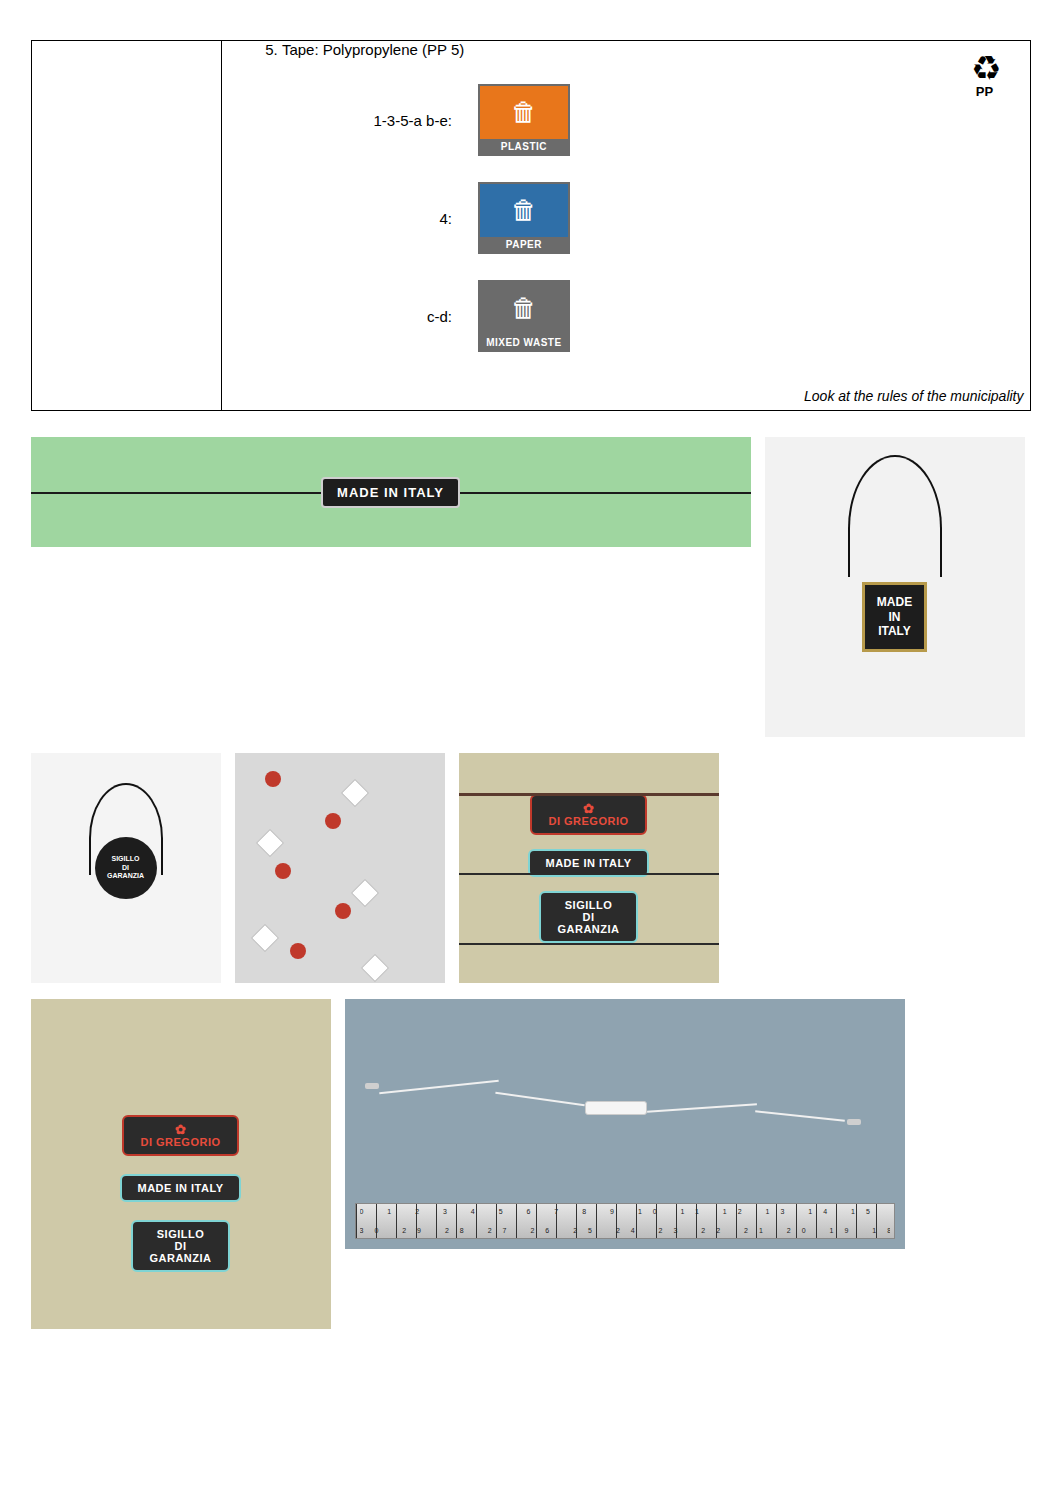| | ♻ PP Tape: Polypropylene (PP 5) 1-3-5-a b-e: 🗑 PLASTIC 4: 🗑 PAPER c-d: 🗑 MIXED WASTE Look at the rules of the municipality |
MADE IN ITALY
MADE
IN
ITALY
SIGILLO
DI
GARANZIA
✿DI GREGORIO
MADE IN ITALY
SIGILLO
DI
GARANZIA
✿DI GREGORIO
MADE IN ITALY
SIGILLO
DI
GARANZIA
0 1 2 3 4 5 6 7 8 9 10 11 12 13 14 15 16 17 18 19 20 21 22 23 24
30 29 28 27 26 25 24 23 22 21 20 19 18 17 16 15 14 13 12 11 10 9 8 7 6